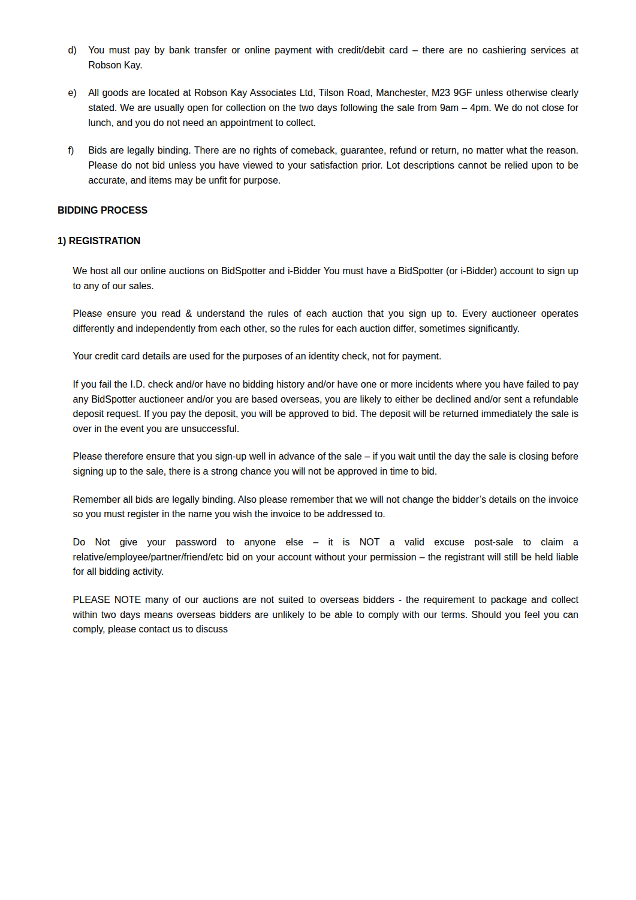d) You must pay by bank transfer or online payment with credit/debit card – there are no cashiering services at Robson Kay.
e) All goods are located at Robson Kay Associates Ltd, Tilson Road, Manchester, M23 9GF unless otherwise clearly stated. We are usually open for collection on the two days following the sale from 9am – 4pm. We do not close for lunch, and you do not need an appointment to collect.
f) Bids are legally binding. There are no rights of comeback, guarantee, refund or return, no matter what the reason. Please do not bid unless you have viewed to your satisfaction prior. Lot descriptions cannot be relied upon to be accurate, and items may be unfit for purpose.
BIDDING PROCESS
1) REGISTRATION
We host all our online auctions on BidSpotter and i-Bidder You must have a BidSpotter (or i-Bidder) account to sign up to any of our sales.
Please ensure you read & understand the rules of each auction that you sign up to. Every auctioneer operates differently and independently from each other, so the rules for each auction differ, sometimes significantly.
Your credit card details are used for the purposes of an identity check, not for payment.
If you fail the I.D. check and/or have no bidding history and/or have one or more incidents where you have failed to pay any BidSpotter auctioneer and/or you are based overseas, you are likely to either be declined and/or sent a refundable deposit request. If you pay the deposit, you will be approved to bid. The deposit will be returned immediately the sale is over in the event you are unsuccessful.
Please therefore ensure that you sign-up well in advance of the sale – if you wait until the day the sale is closing before signing up to the sale, there is a strong chance you will not be approved in time to bid.
Remember all bids are legally binding. Also please remember that we will not change the bidder’s details on the invoice so you must register in the name you wish the invoice to be addressed to.
Do Not give your password to anyone else – it is NOT a valid excuse post-sale to claim a relative/employee/partner/friend/etc bid on your account without your permission – the registrant will still be held liable for all bidding activity.
PLEASE NOTE many of our auctions are not suited to overseas bidders - the requirement to package and collect within two days means overseas bidders are unlikely to be able to comply with our terms. Should you feel you can comply, please contact us to discuss